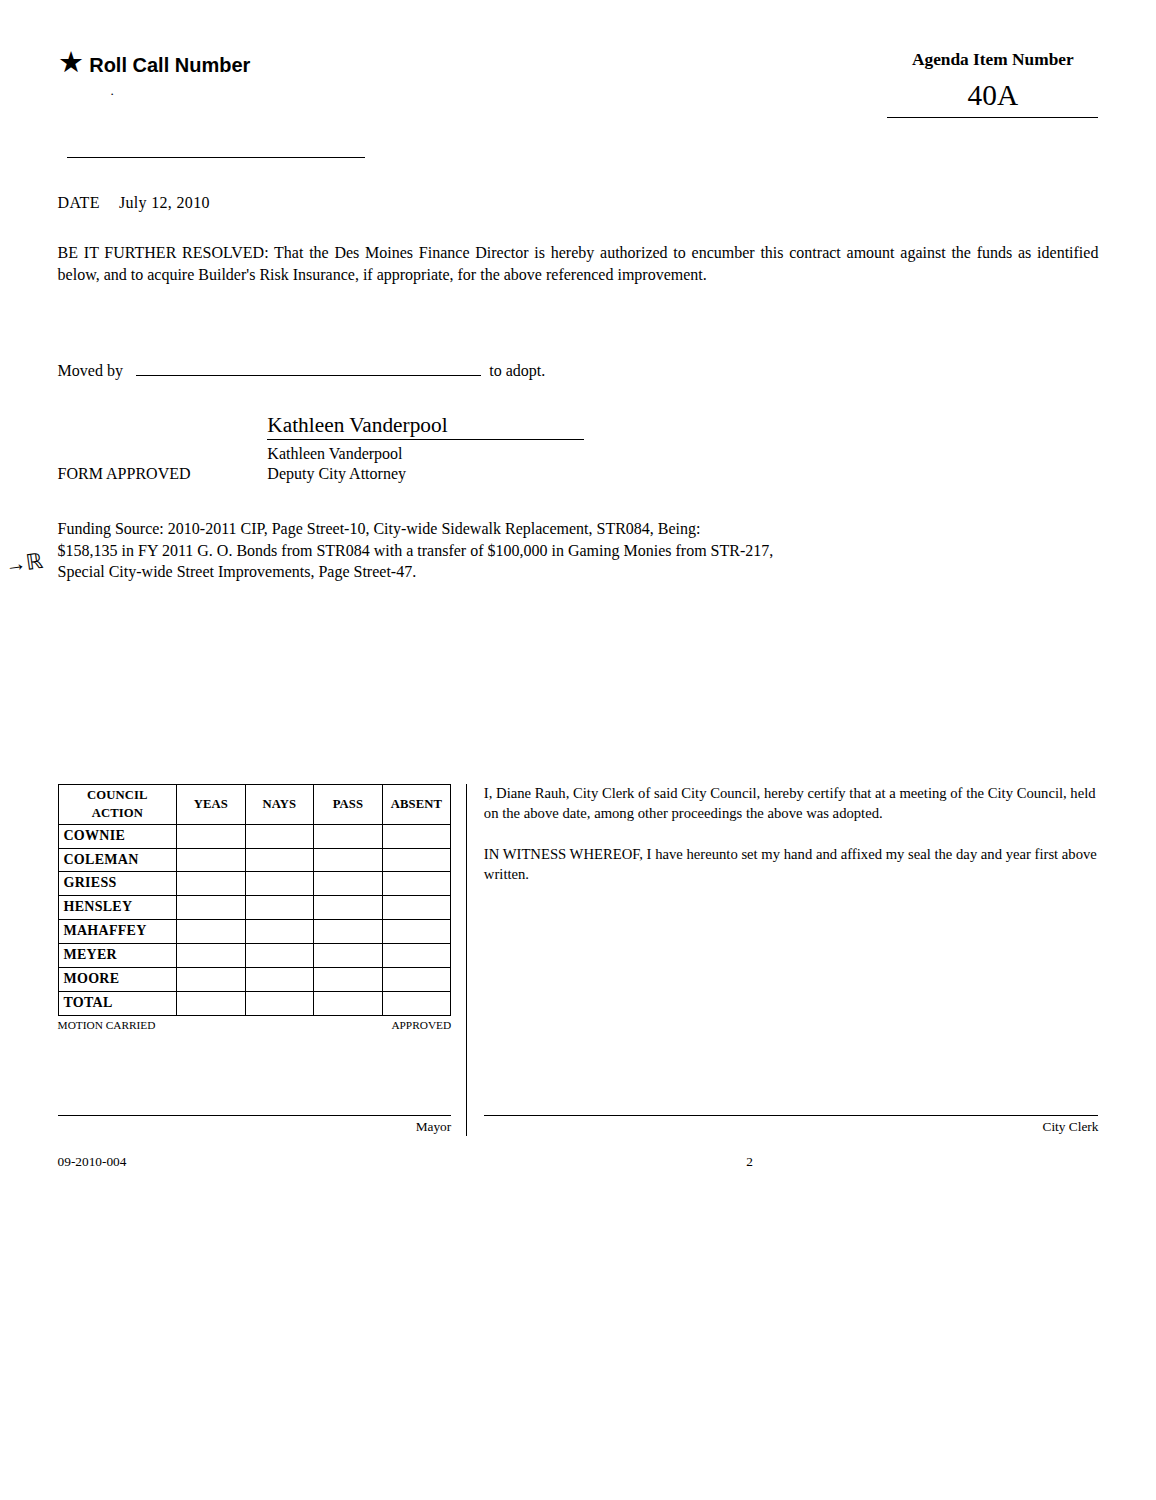.
★ Roll Call Number
Agenda Item Number
40A
DATEJuly 12, 2010
BE IT FURTHER RESOLVED: That the Des Moines Finance Director is hereby authorized to encumber this contract amount against the funds as identified below, and to acquire Builder's Risk Insurance, if appropriate, for the above referenced improvement.
Moved by to adopt.
FORM APPROVED
Kathleen Vanderpool
Kathleen Vanderpool
Deputy City Attorney
→ℝ
Funding Source: 2010-2011 CIP, Page Street-10, City-wide Sidewalk Replacement, STR084, Being:
$158,135 in FY 2011 G. O. Bonds from STR084 with a transfer of $100,000 in Gaming Monies from STR-217,
Special City-wide Street Improvements, Page Street-47.
| COUNCIL ACTION | YEAS | NAYS | PASS | ABSENT |
| --- | --- | --- | --- | --- |
| COWNIE | | | | |
| COLEMAN | | | | |
| GRIESS | | | | |
| HENSLEY | | | | |
| MAHAFFEY | | | | |
| MEYER | | | | |
| MOORE | | | | |
| TOTAL | | | | |
MOTION CARRIED APPROVED
Mayor
I, Diane Rauh, City Clerk of said City Council, hereby certify that at a meeting of the City Council, held on the above date, among other proceedings the above was adopted.
IN WITNESS WHEREOF, I have hereunto set my hand and affixed my seal the day and year first above written.
City Clerk
09-2010-004 2